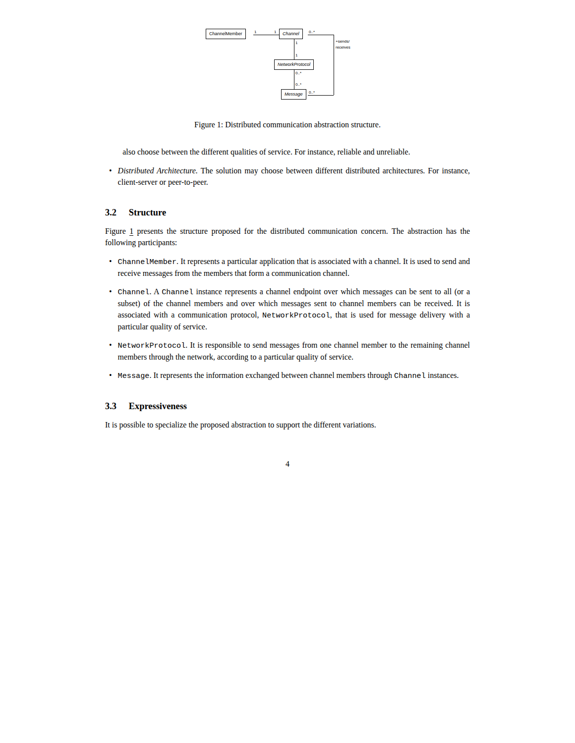ChannelMember
Channel
NetworkProtocol
Message
1
1
1
1
0..*
0..*
0..*
0..*
+sends/
receives
Figure 1: Distributed communication abstraction structure.
also choose between the different qualities of service. For instance, reliable and unreliable.
Distributed Architecture. The solution may choose between different distributed architectures. For instance, client-server or peer-to-peer.
3.2 Structure
Figure 1 presents the structure proposed for the distributed communication concern. The abstraction has the following participants:
ChannelMember. It represents a particular application that is associated with a channel. It is used to send and receive messages from the members that form a communication channel.
Channel. A Channel instance represents a channel endpoint over which messages can be sent to all (or a subset) of the channel members and over which messages sent to channel members can be received. It is associated with a communication protocol, NetworkProtocol, that is used for message delivery with a particular quality of service.
NetworkProtocol. It is responsible to send messages from one channel member to the remaining channel members through the network, according to a particular quality of service.
Message. It represents the information exchanged between channel members through Channel instances.
3.3 Expressiveness
It is possible to specialize the proposed abstraction to support the different variations.
4